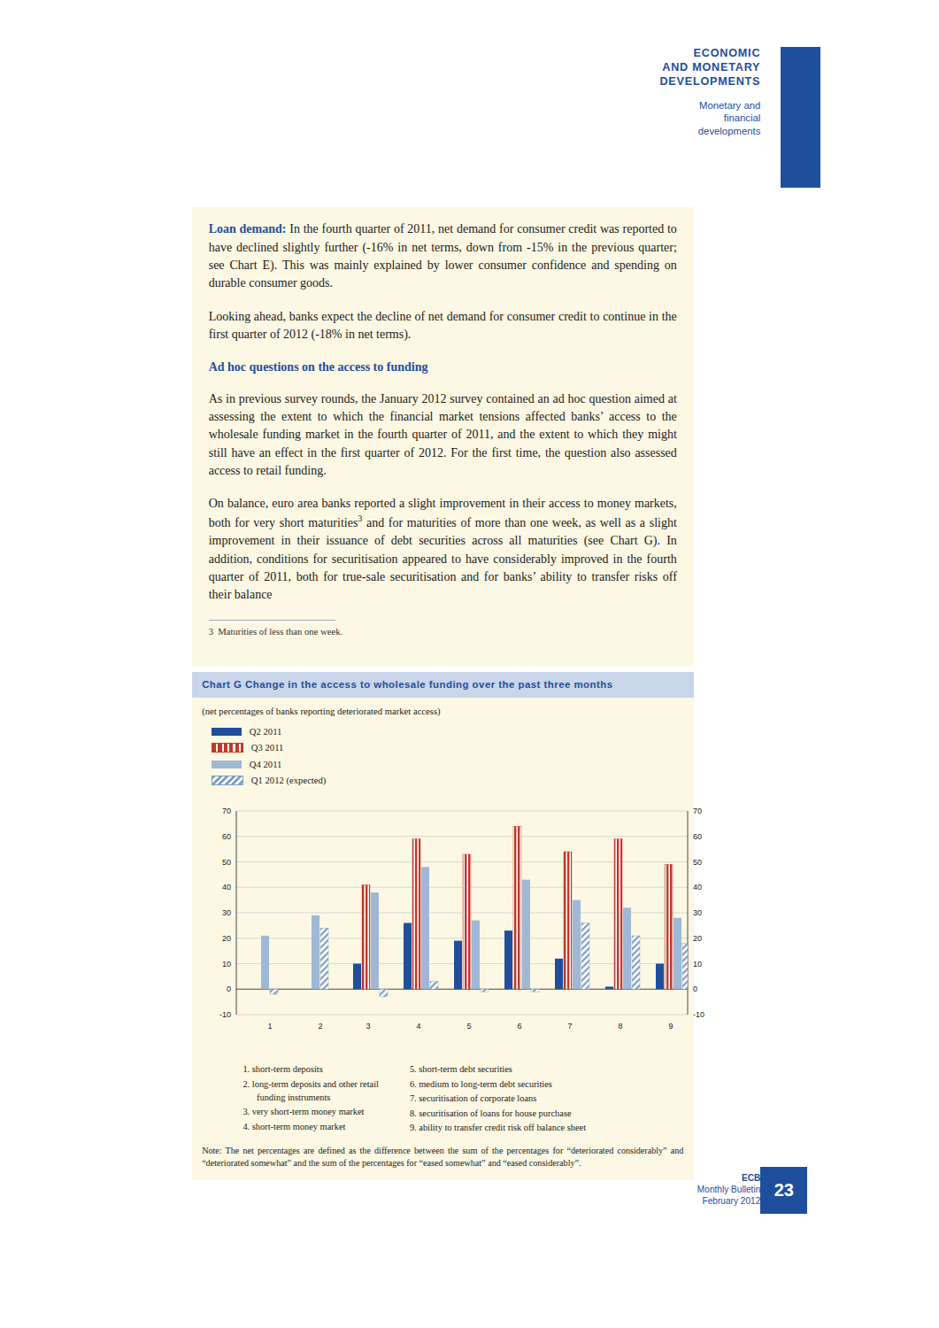Economic
and Monetary
Developments
Monetary and
financial
developments
Loan demand: In the fourth quarter of 2011, net demand for consumer credit was reported to have declined slightly further (-16% in net terms, down from -15% in the previous quarter; see Chart E). This was mainly explained by lower consumer confidence and spending on durable consumer goods.
Looking ahead, banks expect the decline of net demand for consumer credit to continue in the first quarter of 2012 (-18% in net terms).
Ad hoc questions on the access to funding
As in previous survey rounds, the January 2012 survey contained an ad hoc question aimed at assessing the extent to which the financial market tensions affected banks’ access to the wholesale funding market in the fourth quarter of 2011, and the extent to which they might still have an effect in the first quarter of 2012. For the first time, the question also assessed access to retail funding.
On balance, euro area banks reported a slight improvement in their access to money markets, both for very short maturities3 and for maturities of more than one week, as well as a slight improvement in their issuance of debt securities across all maturities (see Chart G). In addition, conditions for securitisation appeared to have considerably improved in the fourth quarter of 2011, both for true-sale securitisation and for banks’ ability to transfer risks off their balance
3 Maturities of less than one week.
Chart G Change in the access to wholesale funding over the past three months
(net percentages of banks reporting deteriorated market access)
Q2 2011
Q3 2011
Q4 2011
Q1 2012 (expected)
70 60 50 40 30 20 10 0 -10 70 60 50 40 30 20 10 0 -10 1 2 3 4 5 6 7 8 9
short-term deposits
long-term deposits and other retail
funding instruments
very short-term money market
short-term money market
short-term debt securities
medium to long-term debt securities
securitisation of corporate loans
securitisation of loans for house purchase
ability to transfer credit risk off balance sheet
Note: The net percentages are defined as the difference between the sum of the percentages for “deteriorated considerably” and “deteriorated somewhat” and the sum of the percentages for “eased somewhat” and “eased considerably”.
ECB
Monthly Bulletin
February 2012
23